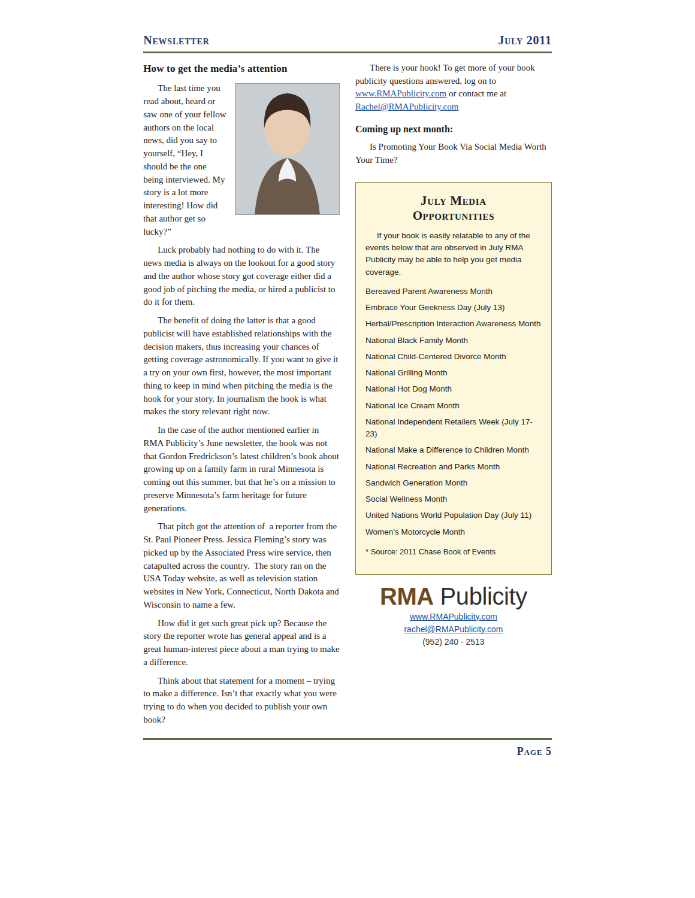Newsletter
July 2011
How to get the media’s attention
The last time you read about, heard or saw one of your fellow authors on the local news, did you say to yourself, “Hey, I should be the one being interviewed. My story is a lot more interesting! How did that author get so lucky?”
Luck probably had nothing to do with it. The news media is always on the lookout for a good story and the author whose story got coverage either did a good job of pitching the media, or hired a publicist to do it for them.
The benefit of doing the latter is that a good publicist will have established relationships with the decision makers, thus increasing your chances of getting coverage astronomically. If you want to give it a try on your own first, however, the most important thing to keep in mind when pitching the media is the hook for your story. In journalism the hook is what makes the story relevant right now.
In the case of the author mentioned earlier in RMA Publicity’s June newsletter, the hook was not that Gordon Fredrickson’s latest children’s book about growing up on a family farm in rural Minnesota is coming out this summer, but that he’s on a mission to preserve Minnesota’s farm heritage for future generations.
That pitch got the attention of a reporter from the St. Paul Pioneer Press. Jessica Fleming’s story was picked up by the Associated Press wire service, then catapulted across the country. The story ran on the USA Today website, as well as television station websites in New York, Connecticut, North Dakota and Wisconsin to name a few.
How did it get such great pick up? Because the story the reporter wrote has general appeal and is a great human-interest piece about a man trying to make a difference.
Think about that statement for a moment – trying to make a difference. Isn’t that exactly what you were trying to do when you decided to publish your own book?
There is your hook! To get more of your book publicity questions answered, log on to www.RMAPublicity.com or contact me at Rachel@RMAPublicity.com
Coming up next month:
Is Promoting Your Book Via Social Media Worth Your Time?
July Media
Opportunities
If your book is easily relatable to any of the events below that are observed in July RMA Publicity may be able to help you get media coverage.
Bereaved Parent Awareness Month
Embrace Your Geekness Day (July 13)
Herbal/Prescription Interaction Awareness Month
National Black Family Month
National Child-Centered Divorce Month
National Grilling Month
National Hot Dog Month
National Ice Cream Month
National Independent Retailers Week (July 17-23)
National Make a Difference to Children Month
National Recreation and Parks Month
Sandwich Generation Month
Social Wellness Month
United Nations World Population Day (July 11)
Women’s Motorcycle Month
* Source: 2011 Chase Book of Events
RMA Publicity
www.RMAPublicity.com rachel@RMAPublicity.com (952) 240 - 2513
Page 5